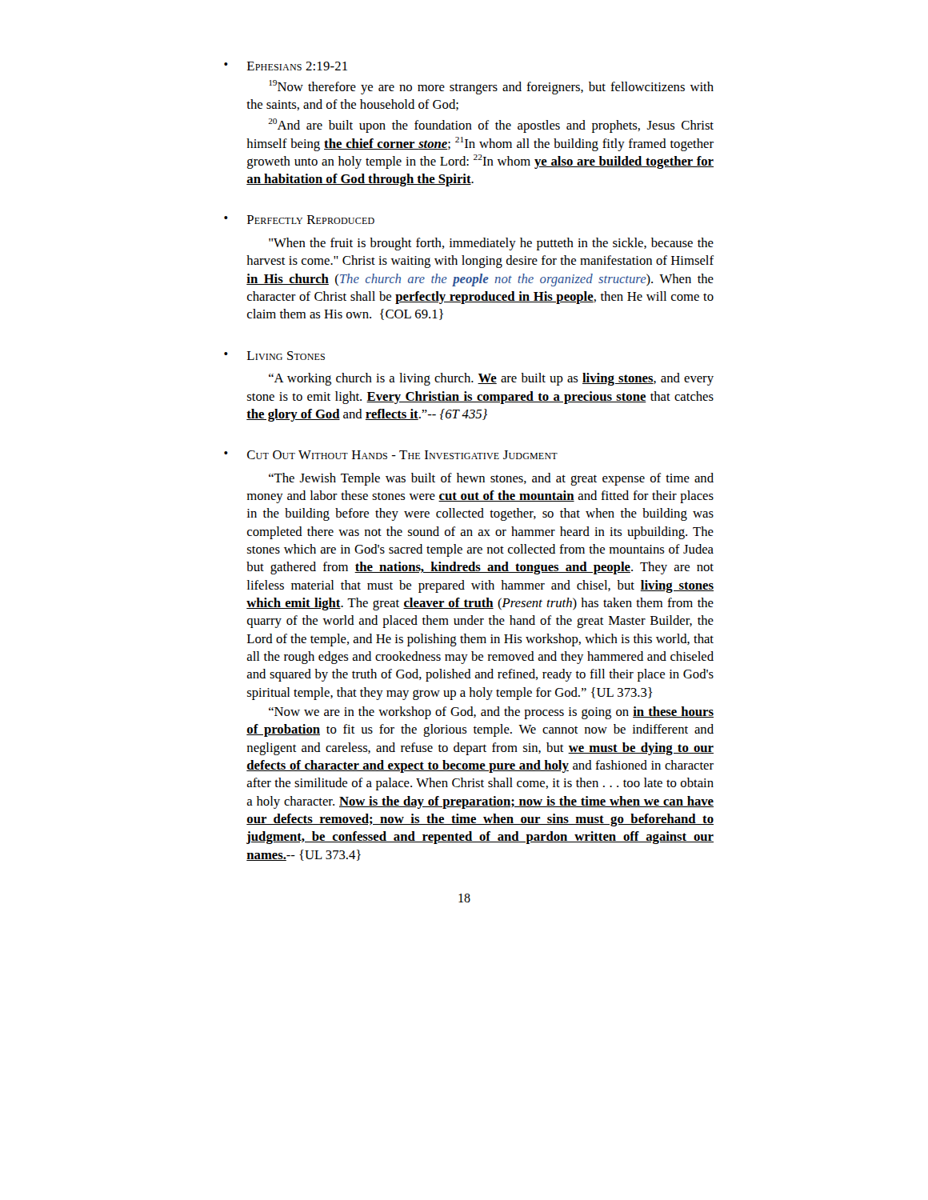Ephesians 2:19-21
19 Now therefore ye are no more strangers and foreigners, but fellowcitizens with the saints, and of the household of God;
20 And are built upon the foundation of the apostles and prophets, Jesus Christ himself being the chief corner stone; 21 In whom all the building fitly framed together groweth unto an holy temple in the Lord: 22 In whom ye also are builded together for an habitation of God through the Spirit.
Perfectly Reproduced
"When the fruit is brought forth, immediately he putteth in the sickle, because the harvest is come." Christ is waiting with longing desire for the manifestation of Himself in His church (The church are the people not the organized structure). When the character of Christ shall be perfectly reproduced in His people, then He will come to claim them as His own. {COL 69.1}
Living Stones
“A working church is a living church. We are built up as living stones, and every stone is to emit light. Every Christian is compared to a precious stone that catches the glory of God and reflects it.”-- {6T 435}
Cut Out Without Hands - The Investigative Judgment
“The Jewish Temple was built of hewn stones, and at great expense of time and money and labor these stones were cut out of the mountain and fitted for their places in the building before they were collected together, so that when the building was completed there was not the sound of an ax or hammer heard in its upbuilding. The stones which are in God's sacred temple are not collected from the mountains of Judea but gathered from the nations, kindreds and tongues and people. They are not lifeless material that must be prepared with hammer and chisel, but living stones which emit light. The great cleaver of truth (Present truth) has taken them from the quarry of the world and placed them under the hand of the great Master Builder, the Lord of the temple, and He is polishing them in His workshop, which is this world, that all the rough edges and crookedness may be removed and they hammered and chiseled and squared by the truth of God, polished and refined, ready to fill their place in God's spiritual temple, that they may grow up a holy temple for God.” {UL 373.3}
“Now we are in the workshop of God, and the process is going on in these hours of probation to fit us for the glorious temple. We cannot now be indifferent and negligent and careless, and refuse to depart from sin, but we must be dying to our defects of character and expect to become pure and holy and fashioned in character after the similitude of a palace. When Christ shall come, it is then . . . too late to obtain a holy character. Now is the day of preparation; now is the time when we can have our defects removed; now is the time when our sins must go beforehand to judgment, be confessed and repented of and pardon written off against our names.-- {UL 373.4}
18